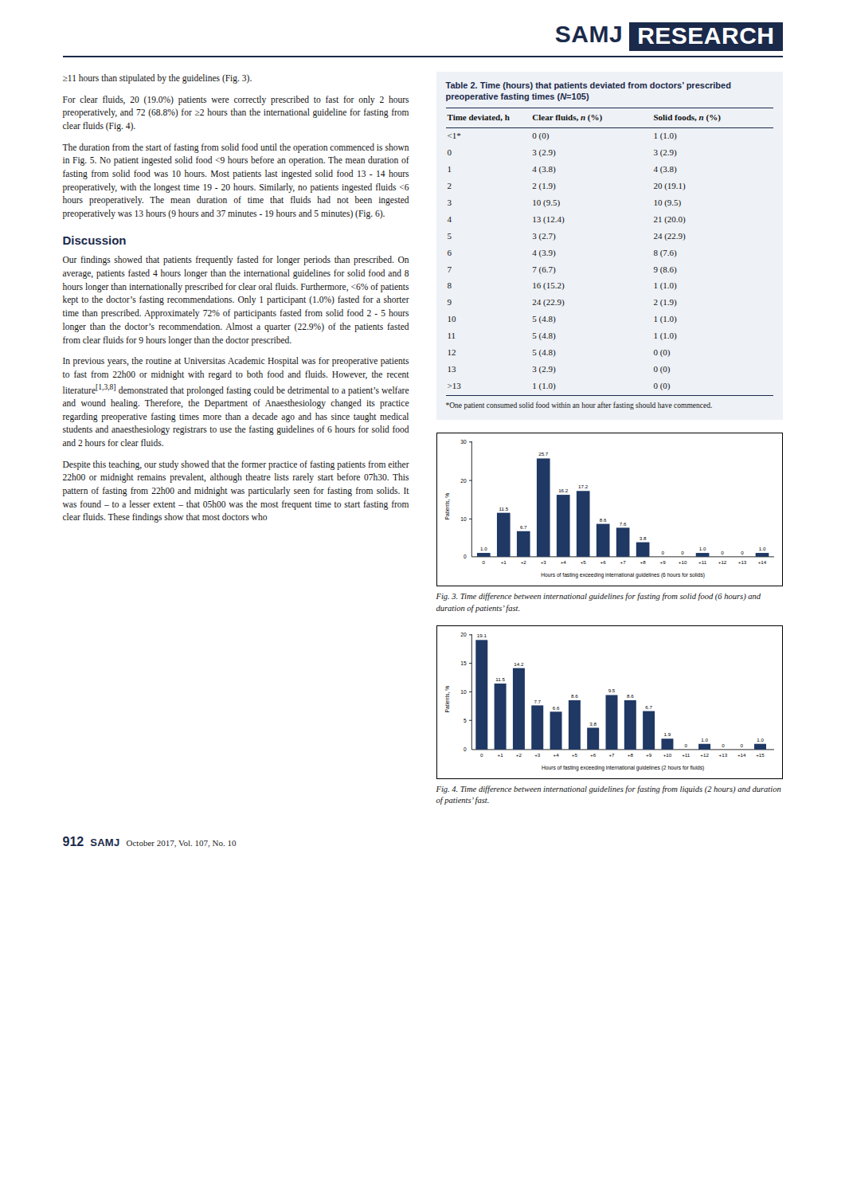SAMJ
RESEARCH
≥11 hours than stipulated by the guidelines (Fig. 3).
For clear fluids, 20 (19.0%) patients were correctly prescribed to fast for only 2 hours preoperatively, and 72 (68.8%) for ≥2 hours than the international guideline for fasting from clear fluids (Fig. 4).
The duration from the start of fasting from solid food until the operation commenced is shown in Fig. 5. No patient ingested solid food <9 hours before an operation. The mean duration of fasting from solid food was 10 hours. Most patients last ingested solid food 13 - 14 hours preoperatively, with the longest time 19 - 20 hours. Similarly, no patients ingested fluids <6 hours preoperatively. The mean duration of time that fluids had not been ingested preoperatively was 13 hours (9 hours and 37 minutes - 19 hours and 5 minutes) (Fig. 6).
Discussion
Our findings showed that patients frequently fasted for longer periods than prescribed. On average, patients fasted 4 hours longer than the international guidelines for solid food and 8 hours longer than internationally prescribed for clear oral fluids. Furthermore, <6% of patients kept to the doctor’s fasting recommendations. Only 1 participant (1.0%) fasted for a shorter time than prescribed. Approximately 72% of participants fasted from solid food 2 - 5 hours longer than the doctor’s recommendation. Almost a quarter (22.9%) of the patients fasted from clear fluids for 9 hours longer than the doctor prescribed.
In previous years, the routine at Universitas Academic Hospital was for preoperative patients to fast from 22h00 or midnight with regard to both food and fluids. However, the recent literature[1,3,8] demonstrated that prolonged fasting could be detrimental to a patient’s welfare and wound healing. Therefore, the Department of Anaesthesiology changed its practice regarding preoperative fasting times more than a decade ago and has since taught medical students and anaesthesiology registrars to use the fasting guidelines of 6 hours for solid food and 2 hours for clear fluids.
Despite this teaching, our study showed that the former practice of fasting patients from either 22h00 or midnight remains prevalent, although theatre lists rarely start before 07h30. This pattern of fasting from 22h00 and midnight was particularly seen for fasting from solids. It was found – to a lesser extent – that 05h00 was the most frequent time to start fasting from clear fluids. These findings show that most doctors who
Table 2. Time (hours) that patients deviated from doctors’ prescribed preoperative fasting times (N=105)
| Time deviated, h | Clear fluids, n (%) | Solid foods, n (%) |
| --- | --- | --- |
| <1* | 0 (0) | 1 (1.0) |
| 0 | 3 (2.9) | 3 (2.9) |
| 1 | 4 (3.8) | 4 (3.8) |
| 2 | 2 (1.9) | 20 (19.1) |
| 3 | 10 (9.5) | 10 (9.5) |
| 4 | 13 (12.4) | 21 (20.0) |
| 5 | 3 (2.7) | 24 (22.9) |
| 6 | 4 (3.9) | 8 (7.6) |
| 7 | 7 (6.7) | 9 (8.6) |
| 8 | 16 (15.2) | 1 (1.0) |
| 9 | 24 (22.9) | 2 (1.9) |
| 10 | 5 (4.8) | 1 (1.0) |
| 11 | 5 (4.8) | 1 (1.0) |
| 12 | 5 (4.8) | 0 (0) |
| 13 | 3 (2.9) | 0 (0) |
| >13 | 1 (1.0) | 0 (0) |
*One patient consumed solid food within an hour after fasting should have commenced.
30 20 10 0 Patients, % 1.0 11.5 6.7 25.7 16.2 17.2 8.6 7.6 3.8 0 0 1.0 0 0 1.0 0 +1 +2 +3 +4 +5 +6 +7 +8 +9 +10 +11 +12 +13 +14 Hours of fasting exceeding international guidelines (6 hours for solids)
Fig. 3. Time difference between international guidelines for fasting from solid food (6 hours) and duration of patients’ fast.
20 15 10 5 0 Patients, % 19.1 11.5 14.2 7.7 6.6 8.6 3.8 9.5 8.6 6.7 1.9 0 1.0 0 0 1.0 0 +1 +2 +3 +4 +5 +6 +7 +8 +9 +10 +11 +12 +13 +14 +15 Hours of fasting exceeding international guidelines (2 hours for fluids)
Fig. 4. Time difference between international guidelines for fasting from liquids (2 hours) and duration of patients’ fast.
912 SAMJ October 2017, Vol. 107, No. 10